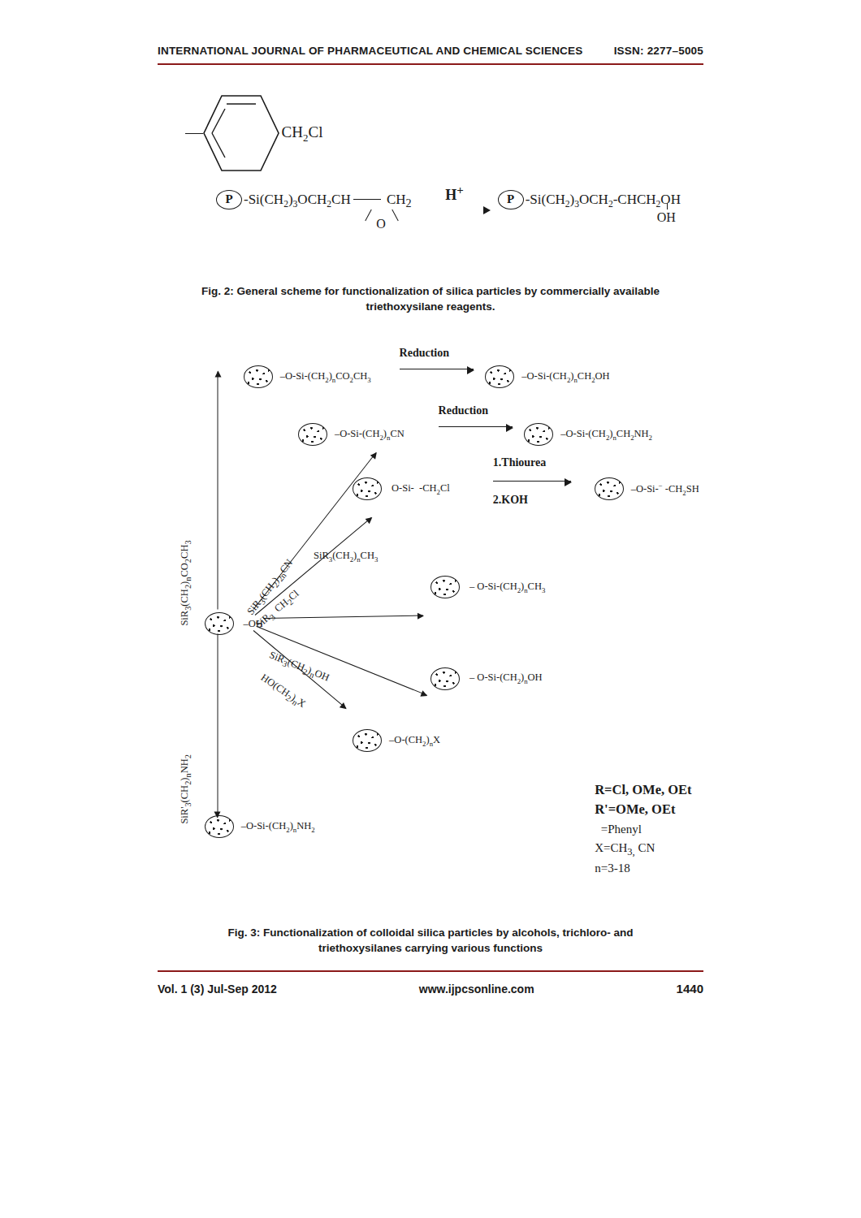INTERNATIONAL JOURNAL OF PHARMACEUTICAL AND CHEMICAL SCIENCES ISSN: 2277–5005
CH2Cl
P -Si(CH2)3OCH2CH CH2 O H+ P -Si(CH2)3OCH2-CHCH2OH OH
Fig. 2: General scheme for functionalization of silica particles by commercially available triethoxysilane reagents.
–OH
–O-Si-(CH2)nCO2CH3 Reduction
–O-Si-(CH2)nCH2OH
–O-Si-(CH2)nCN Reduction
–O-Si-(CH2)nCH2NH2
O-Si- -CH2Cl 1.Thiourea
2.KOH
–O-Si-− -CH2SH SiR3(CH2)nCH3
– O-Si-(CH2)nCH3
– O-Si-(CH2)nOH
–O-(CH2)nX
–O-Si-(CH2)nNH2 SiR3(CH2)nCO2CH3 SiR3(CH2)2nCN SiR3 CH2Cl SiR3(CH2)nOH HO(CH2)nX SiR'3(CH2)nNH2
R=Cl, OMe, OEt
R'=OMe, OEt
=Phenyl
X=CH3, CN
n=3-18
Fig. 3: Functionalization of colloidal silica particles by alcohols, trichloro- and triethoxysilanes carrying various functions
Vol. 1 (3) Jul-Sep 2012 www.ijpcsonline.com 1440